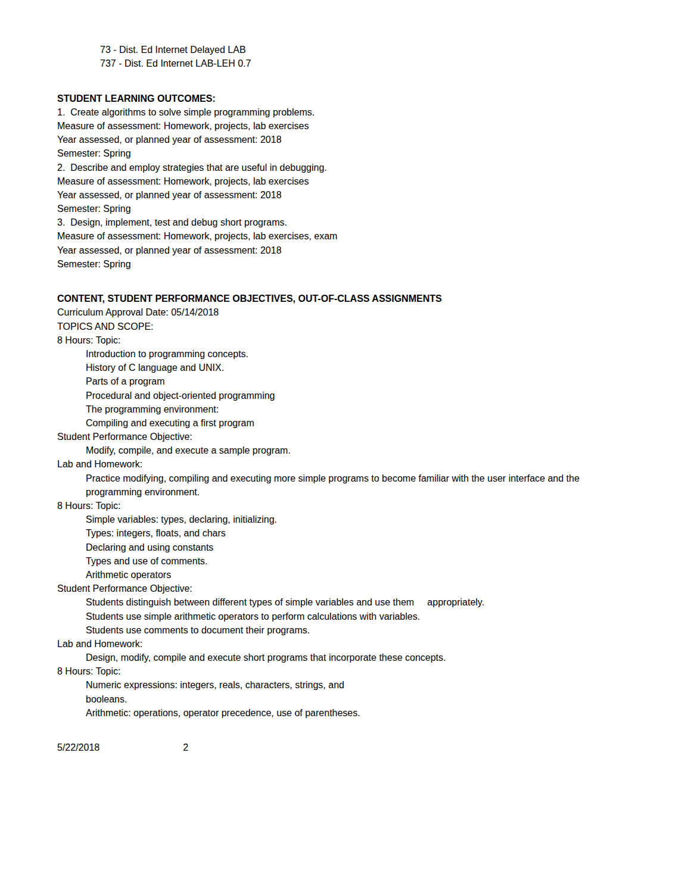73 - Dist. Ed Internet Delayed LAB
737 - Dist. Ed Internet LAB-LEH 0.7
STUDENT LEARNING OUTCOMES:
1. Create algorithms to solve simple programming problems.
Measure of assessment: Homework, projects, lab exercises
Year assessed, or planned year of assessment: 2018
Semester: Spring
2. Describe and employ strategies that are useful in debugging.
Measure of assessment: Homework, projects, lab exercises
Year assessed, or planned year of assessment: 2018
Semester: Spring
3. Design, implement, test and debug short programs.
Measure of assessment: Homework, projects, lab exercises, exam
Year assessed, or planned year of assessment: 2018
Semester: Spring
CONTENT, STUDENT PERFORMANCE OBJECTIVES, OUT-OF-CLASS ASSIGNMENTS
Curriculum Approval Date: 05/14/2018
TOPICS AND SCOPE:
8 Hours: Topic:
Introduction to programming concepts.
History of C language and UNIX.
Parts of a program
Procedural and object-oriented programming
The programming environment:
Compiling and executing a first program
Student Performance Objective:
Modify, compile, and execute a sample program.
Lab and Homework:
Practice modifying, compiling and executing more simple programs to become familiar with the user interface and the programming environment.
8 Hours: Topic:
Simple variables: types, declaring, initializing.
Types: integers, floats, and chars
Declaring and using constants
Types and use of comments.
Arithmetic operators
Student Performance Objective:
Students distinguish between different types of simple variables and use them appropriately.
Students use simple arithmetic operators to perform calculations with variables.
Students use comments to document their programs.
Lab and Homework:
Design, modify, compile and execute short programs that incorporate these concepts.
8 Hours: Topic:
Numeric expressions: integers, reals, characters, strings, and
booleans.
Arithmetic: operations, operator precedence, use of parentheses.
5/22/2018 2